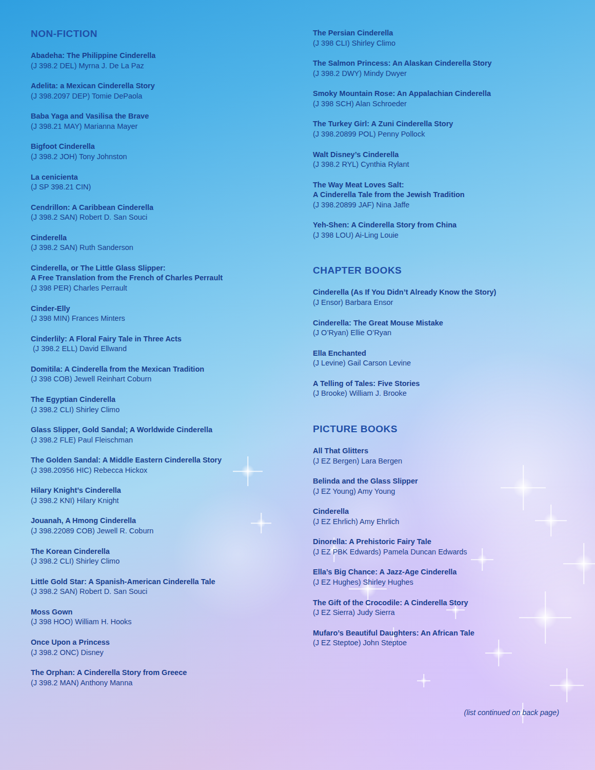NON-FICTION
Abadeha: The Philippine Cinderella (J 398.2 DEL) Myrna J. De La Paz
Adelita: a Mexican Cinderella Story (J 398.2097 DEP) Tomie DePaola
Baba Yaga and Vasilisa the Brave (J 398.21 MAY) Marianna Mayer
Bigfoot Cinderella (J 398.2 JOH) Tony Johnston
La cenicienta (J SP 398.21 CIN)
Cendrillon: A Caribbean Cinderella (J 398.2 SAN) Robert D. San Souci
Cinderella (J 398.2 SAN) Ruth Sanderson
Cinderella, or The Little Glass Slipper:
A Free Translation from the French of Charles Perrault (J 398 PER) Charles Perrault
Cinder-Elly (J 398 MIN) Frances Minters
Cinderlily: A Floral Fairy Tale in Three Acts (J 398.2 ELL) David Ellwand
Domitila: A Cinderella from the Mexican Tradition (J 398 COB) Jewell Reinhart Coburn
The Egyptian Cinderella (J 398.2 CLI) Shirley Climo
Glass Slipper, Gold Sandal; A Worldwide Cinderella (J 398.2 FLE) Paul Fleischman
The Golden Sandal: A Middle Eastern Cinderella Story (J 398.20956 HIC) Rebecca Hickox
Hilary Knight’s Cinderella (J 398.2 KNI) Hilary Knight
Jouanah, A Hmong Cinderella (J 398.22089 COB) Jewell R. Coburn
The Korean Cinderella (J 398.2 CLI) Shirley Climo
Little Gold Star: A Spanish-American Cinderella Tale (J 398.2 SAN) Robert D. San Souci
Moss Gown (J 398 HOO) William H. Hooks
Once Upon a Princess (J 398.2 ONC) Disney
The Orphan: A Cinderella Story from Greece (J 398.2 MAN) Anthony Manna
The Persian Cinderella (J 398 CLI) Shirley Climo
The Salmon Princess: An Alaskan Cinderella Story (J 398.2 DWY) Mindy Dwyer
Smoky Mountain Rose: An Appalachian Cinderella (J 398 SCH) Alan Schroeder
The Turkey Girl: A Zuni Cinderella Story (J 398.20899 POL) Penny Pollock
Walt Disney’s Cinderella (J 398.2 RYL) Cynthia Rylant
The Way Meat Loves Salt:
A Cinderella Tale from the Jewish Tradition (J 398.20899 JAF) Nina Jaffe
Yeh-Shen: A Cinderella Story from China (J 398 LOU) Ai-Ling Louie
CHAPTER BOOKS
Cinderella (As If You Didn’t Already Know the Story) (J Ensor) Barbara Ensor
Cinderella: The Great Mouse Mistake (J O’Ryan) Ellie O’Ryan
Ella Enchanted (J Levine) Gail Carson Levine
A Telling of Tales: Five Stories (J Brooke) William J. Brooke
PICTURE BOOKS
All That Glitters (J EZ Bergen) Lara Bergen
Belinda and the Glass Slipper (J EZ Young) Amy Young
Cinderella (J EZ Ehrlich) Amy Ehrlich
Dinorella: A Prehistoric Fairy Tale (J EZ PBK Edwards) Pamela Duncan Edwards
Ella’s Big Chance: A Jazz-Age Cinderella (J EZ Hughes) Shirley Hughes
The Gift of the Crocodile: A Cinderella Story (J EZ Sierra) Judy Sierra
Mufaro’s Beautiful Daughters: An African Tale (J EZ Steptoe) John Steptoe
(list continued on back page)